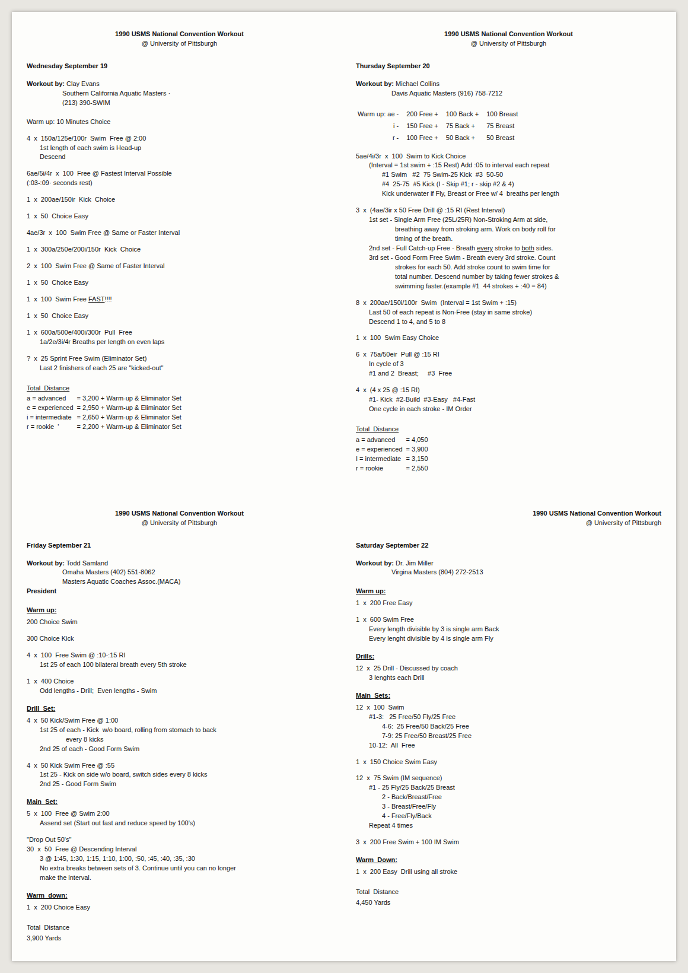1990 USMS National Convention Workout
@ University of Pittsburgh
Wednesday September 19
Workout by: Clay Evans Southern California Aquatic Masters · (213) 390-SWIM
Warm up: 10 Minutes Choice
4 x 150a/125e/100r Swim Free @ 2:00
1st length of each swim is Head-up
Descend
6ae/5i/4r x 100 Free @ Fastest Interval Possible
(:03-:09· seconds rest)
1 x 200ae/150ir Kick Choice
1 x 50 Choice Easy
4ae/3r x 100 Swim Free @ Same or Faster Interval
1 x 300a/250e/200i/150r Kick Choice
2 x 100 Swim Free @ Same of Faster Interval
1 x 50 Choice Easy
1 x 100 Swim Free FAST!!!!
1 x 50 Choice Easy
1 x 600a/500e/400i/300r Pull Free
1a/2e/3i/4r Breaths per length on even laps
? x 25 Sprint Free Swim (Eliminator Set)
Last 2 finishers of each 25 are "kicked-out"
Total Distance
| a = advanced | = 3,200 + Warm-up & Eliminator Set |
| e = experienced | = 2,950 + Warm-up & Eliminator Set |
| i = intermediate | = 2,650 + Warm-up & Eliminator Set |
| r = rookie ' | = 2,200 + Warm-up & Eliminator Set |
1990 USMS National Convention Workout
@ University of Pittsburgh
Thursday September 20
Workout by: Michael Collins Davis Aquatic Masters (916) 758-7212
| Warm up: ae - | 200 Free + | 100 Back + | 100 Breast |
| i - | 150 Free + | 75 Back + | 75 Breast |
| r - | 100 Free + | 50 Back + | 50 Breast |
5ae/4i/3r x 100 Swim to Kick Choice
(Interval = 1st swim + :15 Rest) Add :05 to interval each repeat
#1 Swim #2 75 Swim-25 Kick #3 50-50
#4 25-75 #5 Kick (I - Skip #1; r - skip #2 & 4)
Kick underwater if Fly, Breast or Free w/ 4 breaths per length
3 x (4ae/3ir x 50 Free Drill @ :15 RI (Rest Interval)
1st set - Single Arm Free (25L/25R) Non-Stroking Arm at side,
breathing away from stroking arm. Work on body roll for
timing of the breath.
2nd set - Full Catch-up Free - Breath every stroke to both sides.
3rd set - Good Form Free Swim - Breath every 3rd stroke. Count
strokes for each 50. Add stroke count to swim time for
total number. Descend number by taking fewer strokes &
swimming faster.(example #1 44 strokes + :40 = 84)
8 x 200ae/150i/100r Swim (Interval = 1st Swim + :15)
Last 50 of each repeat is Non-Free (stay in same stroke)
Descend 1 to 4, and 5 to 8
1 x 100 Swim Easy Choice
6 x 75a/50eir Pull @ :15 RI
In cycle of 3
#1 and 2 Breast; #3 Free
4 x (4 x 25 @ :15 RI)
#1- Kick #2-Build #3-Easy #4-Fast
One cycle in each stroke - IM Order
Total Distance
| a = advanced | = 4,050 |
| e = experienced | = 3,900 |
| I = intermediate | = 3,150 |
| r = rookie | = 2,550 |
1990 USMS National Convention Workout
@ University of Pittsburgh
Friday September 21
Workout by: Todd Samland Omaha Masters (402) 551-8062 Masters Aquatic Coaches Assoc.(MACA) President
Warm up:
200 Choice Swim
300 Choice Kick
4 x 100 Free Swim @ :10-:15 RI
1st 25 of each 100 bilateral breath every 5th stroke
1 x 400 Choice
Odd lengths - Drill; Even lengths - Swim
Drill Set:
4 x 50 Kick/Swim Free @ 1:00
1st 25 of each - Kick w/o board, rolling from stomach to back
every 8 kicks
2nd 25 of each - Good Form Swim
4 x 50 Kick Swim Free @ :55
1st 25 - Kick on side w/o board, switch sides every 8 kicks
2nd 25 - Good Form Swim
Main Set:
5 x 100 Free @ Swim 2:00
Assend set (Start out fast and reduce speed by 100's)
"Drop Out 50's"
30 x 50 Free @ Descending Interval
3 @ 1:45, 1:30, 1:15, 1:10, 1:00, :50, :45, :40, :35, :30
No extra breaks between sets of 3. Continue until you can no longer
make the interval.
Warm down:
1 x 200 Choice Easy
Total Distance
3,900 Yards
1990 USMS National Convention Workout
@ University of Pittsburgh
Saturday September 22
Workout by: Dr. Jim Miller Virgina Masters (804) 272-2513
Warm up:
1 x 200 Free Easy
1 x 600 Swim Free
Every length divisible by 3 is single arm Back
Every lenght divisible by 4 is single arm Fly
Drills:
12 x 25 Drill - Discussed by coach
3 lenghts each Drill
Main Sets:
12 x 100 Swim
#1-3: 25 Free/50 Fly/25 Free
4-6: 25 Free/50 Back/25 Free
7-9: 25 Free/50 Breast/25 Free
10-12: All Free
1 x 150 Choice Swim Easy
12 x 75 Swim (IM sequence)
#1 - 25 Fly/25 Back/25 Breast
2 - Back/Breast/Free
3 - Breast/Free/Fly
4 - Free/Fly/Back
Repeat 4 times
3 x 200 Free Swim + 100 IM Swim
Warm Down:
1 x 200 Easy Drill using all stroke
Total Distance
4,450 Yards